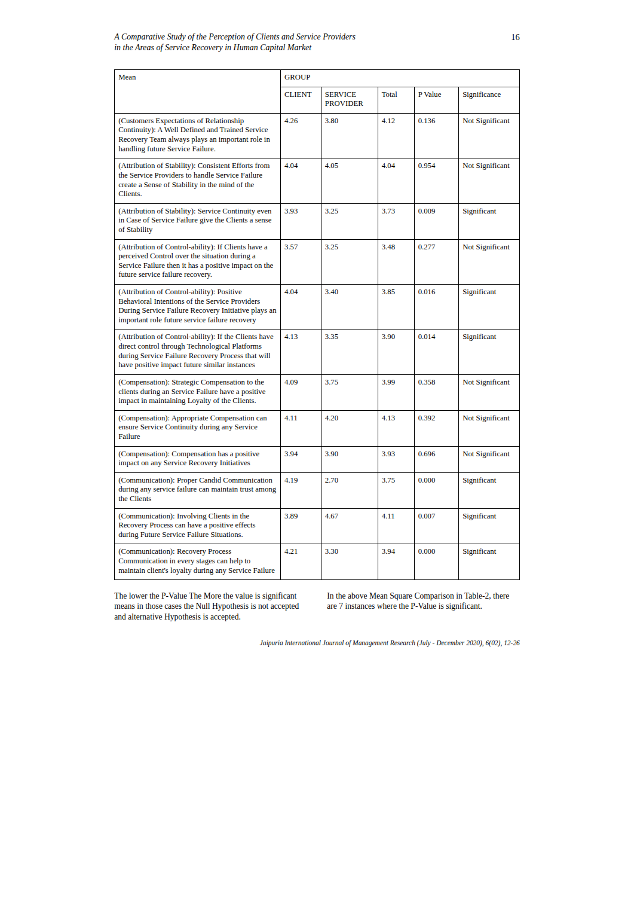A Comparative Study of the Perception of Clients and Service Providers
in the Areas of Service Recovery in Human Capital Market
16
| Mean | GROUP |
| --- | --- |
| CLIENT | SERVICE PROVIDER | Total | P Value | Significance |
| (Customers Expectations of Relationship Continuity): A Well Defined and Trained Service Recovery Team always plays an important role in handling future Service Failure. | 4.26 | 3.80 | 4.12 | 0.136 | Not Significant |
| (Attribution of Stability): Consistent Efforts from the Service Providers to handle Service Failure create a Sense of Stability in the mind of the Clients. | 4.04 | 4.05 | 4.04 | 0.954 | Not Significant |
| (Attribution of Stability): Service Continuity even in Case of Service Failure give the Clients a sense of Stability | 3.93 | 3.25 | 3.73 | 0.009 | Significant |
| (Attribution of Control-ability): If Clients have a perceived Control over the situation during a Service Failure then it has a positive impact on the future service failure recovery. | 3.57 | 3.25 | 3.48 | 0.277 | Not Significant |
| (Attribution of Control-ability): Positive Behavioral Intentions of the Service Providers During Service Failure Recovery Initiative plays an important role future service failure recovery | 4.04 | 3.40 | 3.85 | 0.016 | Significant |
| (Attribution of Control-ability): If the Clients have direct control through Technological Platforms during Service Failure Recovery Process that will have positive impact future similar instances | 4.13 | 3.35 | 3.90 | 0.014 | Significant |
| (Compensation): Strategic Compensation to the clients during an Service Failure have a positive impact in maintaining Loyalty of the Clients. | 4.09 | 3.75 | 3.99 | 0.358 | Not Significant |
| (Compensation): Appropriate Compensation can ensure Service Continuity during any Service Failure | 4.11 | 4.20 | 4.13 | 0.392 | Not Significant |
| (Compensation): Compensation has a positive impact on any Service Recovery Initiatives | 3.94 | 3.90 | 3.93 | 0.696 | Not Significant |
| (Communication): Proper Candid Communication during any service failure can maintain trust among the Clients | 4.19 | 2.70 | 3.75 | 0.000 | Significant |
| (Communication): Involving Clients in the Recovery Process can have a positive effects during Future Service Failure Situations. | 3.89 | 4.67 | 4.11 | 0.007 | Significant |
| (Communication): Recovery Process Communication in every stages can help to maintain client's loyalty during any Service Failure | 4.21 | 3.30 | 3.94 | 0.000 | Significant |
The lower the P-Value The More the value is significant means in those cases the Null Hypothesis is not accepted and alternative Hypothesis is accepted.
In the above Mean Square Comparison in Table-2, there are 7 instances where the P-Value is significant.
Jaipuria International Journal of Management Research (July - December 2020), 6(02), 12-26